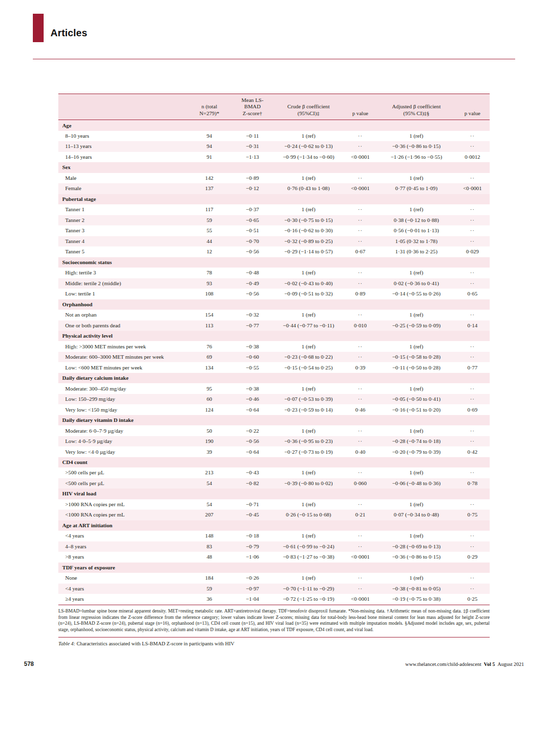Articles
| | n (total N=279)* | Mean LS-BMAD Z-score† | Crude β coefficient (95%CI)‡ | p value | Adjusted β coefficient (95% CI)‡§ | p value |
| --- | --- | --- | --- | --- | --- | --- |
| Age |
| 8–10 years | 94 | −0·11 | 1 (ref) | ·· | 1 (ref) | ·· |
| 11–13 years | 94 | −0·31 | −0·24 (−0·62 to 0·13) | ·· | −0·36 (−0·86 to 0·15) | ·· |
| 14–16 years | 91 | −1·13 | −0·99 (−1·34 to −0·60) | <0·0001 | −1·26 (−1·96 to −0·55) | 0·0012 |
| Sex |
| Male | 142 | −0·89 | 1 (ref) | ·· | 1 (ref) | ·· |
| Female | 137 | −0·12 | 0·76 (0·43 to 1·08) | <0·0001 | 0·77 (0·45 to 1·09) | <0·0001 |
| Pubertal stage |
| Tanner 1 | 117 | −0·37 | 1 (ref) | ·· | 1 (ref) | ·· |
| Tanner 2 | 59 | −0·65 | −0·30 (−0·75 to 0·15) | ·· | 0·38 (−0·12 to 0·88) | ·· |
| Tanner 3 | 55 | −0·51 | −0·16 (−0·62 to 0·30) | ·· | 0·56 (−0·01 to 1·13) | ·· |
| Tanner 4 | 44 | −0·70 | −0·32 (−0·89 to 0·25) | ·· | 1·05 (0·32 to 1·78) | ·· |
| Tanner 5 | 12 | −0·56 | −0·29 (−1·14 to 0·57) | 0·67 | 1·31 (0·36 to 2·25) | 0·029 |
| Socioeconomic status |
| High: tertile 3 | 78 | −0·48 | 1 (ref) | ·· | 1 (ref) | ·· |
| Middle: tertile 2 (middle) | 93 | −0·49 | −0·02 (−0·43 to 0·40) | ·· | 0·02 (−0·36 to 0·41) | ·· |
| Low: tertile 1 | 108 | −0·56 | −0·09 (−0·51 to 0·32) | 0·89 | −0·14 (−0·55 to 0·26) | 0·65 |
| Orphanhood |
| Not an orphan | 154 | −0·32 | 1 (ref) | ·· | 1 (ref) | ·· |
| One or both parents dead | 113 | −0·77 | −0·44 (−0·77 to −0·11) | 0·010 | −0·25 (−0·59 to 0·09) | 0·14 |
| Physical activity level |
| High: >3000 MET minutes per week | 76 | −0·38 | 1 (ref) | ·· | 1 (ref) | ·· |
| Moderate: 600–3000 MET minutes per week | 69 | −0·60 | −0·23 (−0·68 to 0·22) | ·· | −0·15 (−0·58 to 0·28) | ·· |
| Low: <600 MET minutes per week | 134 | −0·55 | −0·15 (−0·54 to 0·25) | 0·39 | −0·11 (−0·50 to 0·28) | 0·77 |
| Daily dietary calcium intake |
| Moderate: 300–450 mg/day | 95 | −0·38 | 1 (ref) | ·· | 1 (ref) | ·· |
| Low: 150–299 mg/day | 60 | −0·46 | −0·07 (−0·53 to 0·39) | ·· | −0·05 (−0·50 to 0·41) | ·· |
| Very low: <150 mg/day | 124 | −0·64 | −0·23 (−0·59 to 0·14) | 0·46 | −0·16 (−0·51 to 0·20) | 0·69 |
| Daily dietary vitamin D intake |
| Moderate: 6·0–7·9 µg/day | 50 | −0·22 | 1 (ref) | ·· | 1 (ref) | ·· |
| Low: 4·0–5·9 µg/day | 190 | −0·56 | −0·36 (−0·95 to 0·23) | ·· | −0·28 (−0·74 to 0·18) | ·· |
| Very low: <4·0 µg/day | 39 | −0·64 | −0·27 (−0·73 to 0·19) | 0·40 | −0·20 (−0·79 to 0·39) | 0·42 |
| CD4 count |
| >500 cells per µL | 213 | −0·43 | 1 (ref) | ·· | 1 (ref) | ·· |
| <500 cells per µL | 54 | −0·82 | −0·39 (−0·80 to 0·02) | 0·060 | −0·06 (−0·48 to 0·36) | 0·78 |
| HIV viral load |
| >1000 RNA copies per mL | 54 | −0·71 | 1 (ref) | ·· | 1 (ref) | ·· |
| <1000 RNA copies per mL | 207 | −0·45 | 0·26 (−0·15 to 0·68) | 0·21 | 0·07 (−0·34 to 0·48) | 0·75 |
| Age at ART initiation |
| <4 years | 148 | −0·18 | 1 (ref) | ·· | 1 (ref) | ·· |
| 4–8 years | 83 | −0·79 | −0·61 (−0·99 to −0·24) | ·· | −0·28 (−0·69 to 0·13) | ·· |
| >8 years | 48 | −1·06 | −0·83 (−1·27 to −0·38) | <0·0001 | −0·36 (−0·86 to 0·15) | 0·29 |
| TDF years of exposure |
| None | 184 | −0·26 | 1 (ref) | ·· | 1 (ref) | ·· |
| <4 years | 59 | −0·97 | −0·70 (−1·11 to −0·29) | ·· | −0·38 (−0·81 to 0·05) | ·· |
| ≥4 years | 36 | −1·04 | −0·72 (−1·25 to −0·19) | <0·0001 | −0·19 (−0·75 to 0·38) | 0·25 |
LS-BMAD=lumbar spine bone mineral apparent density. MET=resting metabolic rate. ART=antiretroviral therapy. TDF=tenofovir disoproxil fumarate. *Non-missing data. †Arithmetic mean of non-missing data. ‡β coefficient from linear regression indicates the Z-score difference from the reference category; lower values indicate lower Z-scores; missing data for total-body less-head bone mineral content for lean mass adjusted for height Z-score (n=24), LS-BMAD Z-score (n=24), pubertal stage (n=16), orphanhood (n=13), CD4 cell count (n=15), and HIV viral load (n=35) were estimated with multiple imputation models. §Adjusted model includes age, sex, pubertal stage, orphanhood, socioeconomic status, physical activity, calcium and vitamin D intake, age at ART initiation, years of TDF exposure, CD4 cell count, and viral load.
Table 4: Characteristics associated with LS-BMAD Z-score in participants with HIV
578
www.thelancet.com/child-adolescent Vol 5 August 2021